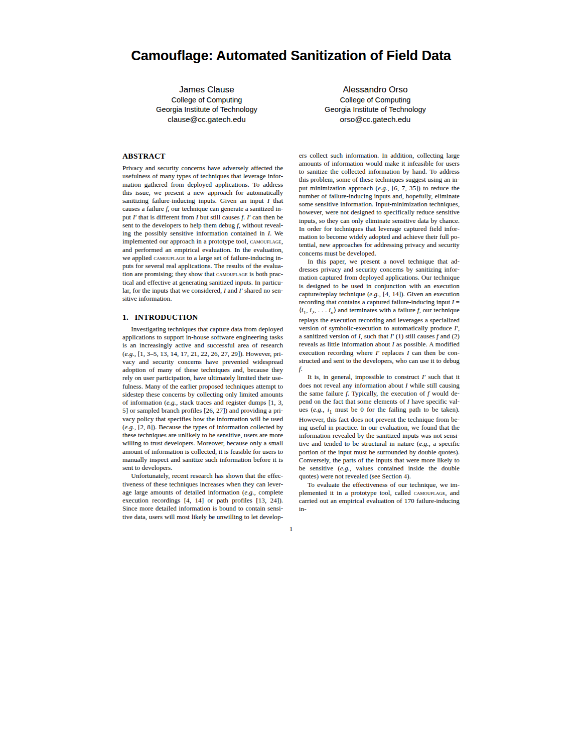Camouflage: Automated Sanitization of Field Data
| James Clause College of Computing Georgia Institute of Technology clause@cc.gatech.edu | Alessandro Orso College of Computing Georgia Institute of Technology orso@cc.gatech.edu |
ABSTRACT
Privacy and security concerns have adversely affected the usefulness of many types of techniques that leverage information gathered from deployed applications. To address this issue, we present a new approach for automatically sanitizing failure-inducing inputs. Given an input I that causes a failure f, our technique can generate a sanitized input I′ that is different from I but still causes f. I′ can then be sent to the developers to help them debug f, without revealing the possibly sensitive information contained in I. We implemented our approach in a prototype tool, camouflage, and performed an empirical evaluation. In the evaluation, we applied camouflage to a large set of failure-inducing inputs for several real applications. The results of the evaluation are promising; they show that camouflage is both practical and effective at generating sanitized inputs. In particular, for the inputs that we considered, I and I′ shared no sensitive information.
1. INTRODUCTION
Investigating techniques that capture data from deployed applications to support in-house software engineering tasks is an increasingly active and successful area of research (e.g., [1, 3–5, 13, 14, 17, 21, 22, 26, 27, 29]). However, privacy and security concerns have prevented widespread adoption of many of these techniques and, because they rely on user participation, have ultimately limited their usefulness. Many of the earlier proposed techniques attempt to sidestep these concerns by collecting only limited amounts of information (e.g., stack traces and register dumps [1, 3, 5] or sampled branch profiles [26, 27]) and providing a privacy policy that specifies how the information will be used (e.g., [2, 8]). Because the types of information collected by these techniques are unlikely to be sensitive, users are more willing to trust developers. Moreover, because only a small amount of information is collected, it is feasible for users to manually inspect and sanitize such information before it is sent to developers.
Unfortunately, recent research has shown that the effectiveness of these techniques increases when they can leverage large amounts of detailed information (e.g., complete execution recordings [4, 14] or path profiles [13, 24]). Since more detailed information is bound to contain sensitive data, users will most likely be unwilling to let developers collect such information. In addition, collecting large amounts of information would make it infeasible for users to sanitize the collected information by hand. To address this problem, some of these techniques suggest using an input minimization approach (e.g., [6, 7, 35]) to reduce the number of failure-inducing inputs and, hopefully, eliminate some sensitive information. Input-minimization techniques, however, were not designed to specifically reduce sensitive inputs, so they can only eliminate sensitive data by chance. In order for techniques that leverage captured field information to become widely adopted and achieve their full potential, new approaches for addressing privacy and security concerns must be developed.
In this paper, we present a novel technique that addresses privacy and security concerns by sanitizing information captured from deployed applications. Our technique is designed to be used in conjunction with an execution capture/replay technique (e.g., [4, 14]). Given an execution recording that contains a captured failure-inducing input I = ⟨i1, i2, . . . in⟩ and terminates with a failure f, our technique replays the execution recording and leverages a specialized version of symbolic-execution to automatically produce I′, a sanitized version of I, such that I′ (1) still causes f and (2) reveals as little information about I as possible. A modified execution recording where I′ replaces I can then be constructed and sent to the developers, who can use it to debug f.
It is, in general, impossible to construct I′ such that it does not reveal any information about I while still causing the same failure f. Typically, the execution of f would depend on the fact that some elements of I have specific values (e.g., i1 must be 0 for the failing path to be taken). However, this fact does not prevent the technique from being useful in practice. In our evaluation, we found that the information revealed by the sanitized inputs was not sensitive and tended to be structural in nature (e.g., a specific portion of the input must be surrounded by double quotes). Conversely, the parts of the inputs that were more likely to be sensitive (e.g., values contained inside the double quotes) were not revealed (see Section 4).
To evaluate the effectiveness of our technique, we implemented it in a prototype tool, called camouflage, and carried out an empirical evaluation of 170 failure-inducing in-
1